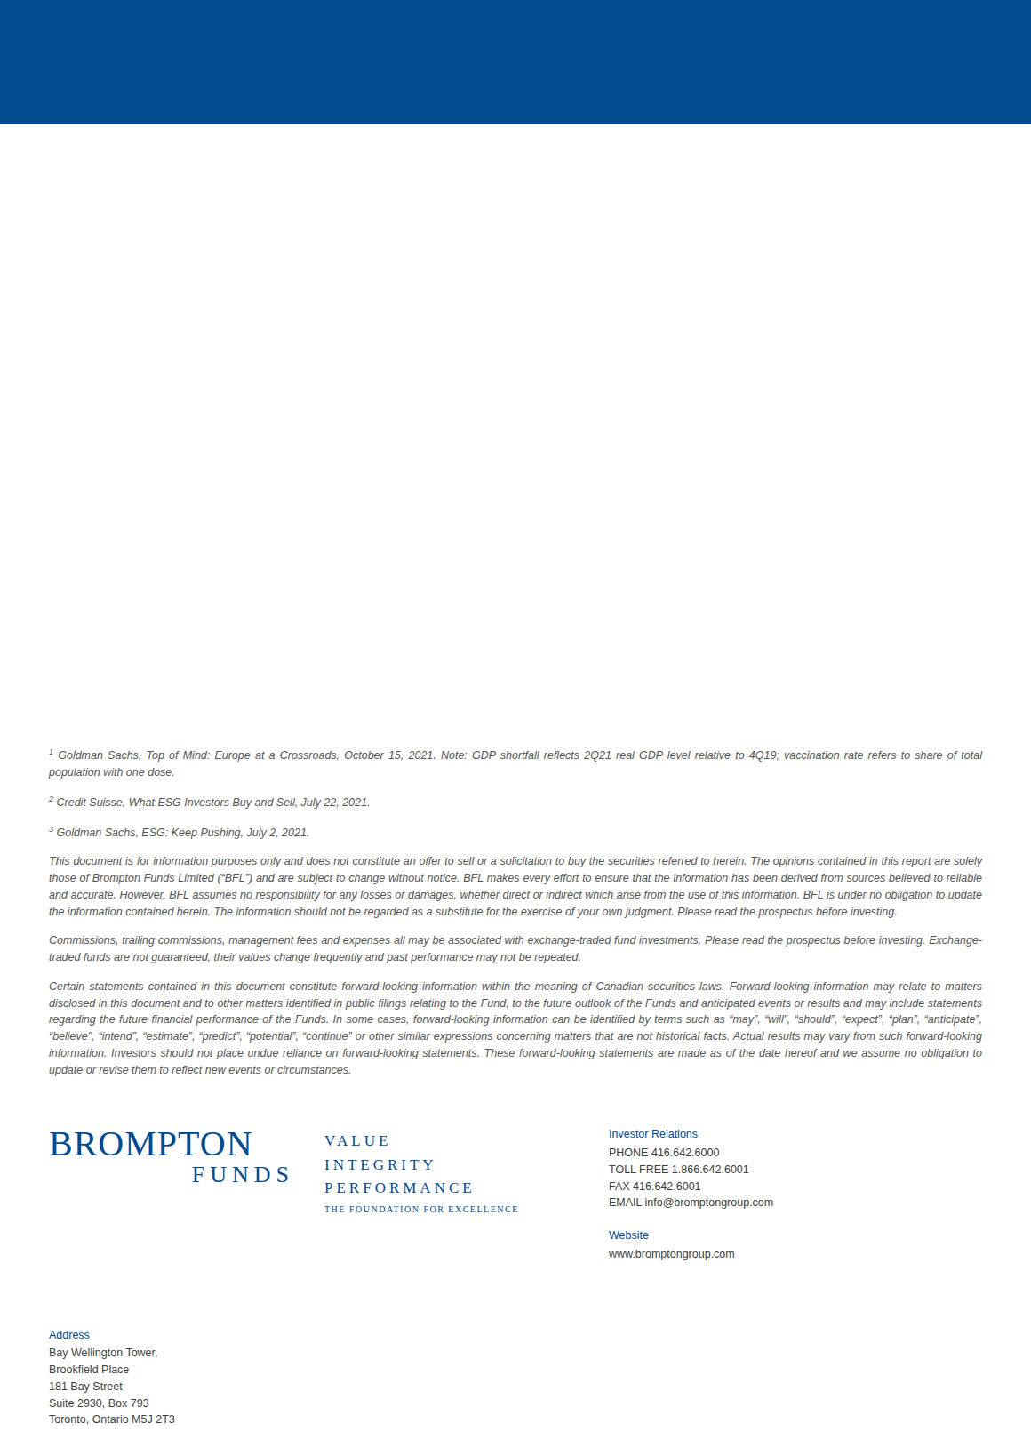1 Goldman Sachs, Top of Mind: Europe at a Crossroads, October 15, 2021. Note: GDP shortfall reflects 2Q21 real GDP level relative to 4Q19; vaccination rate refers to share of total population with one dose.
2 Credit Suisse, What ESG Investors Buy and Sell, July 22, 2021.
3 Goldman Sachs, ESG: Keep Pushing, July 2, 2021.
This document is for information purposes only and does not constitute an offer to sell or a solicitation to buy the securities referred to herein. The opinions contained in this report are solely those of Brompton Funds Limited (“BFL”) and are subject to change without notice. BFL makes every effort to ensure that the information has been derived from sources believed to reliable and accurate. However, BFL assumes no responsibility for any losses or damages, whether direct or indirect which arise from the use of this information. BFL is under no obligation to update the information contained herein. The information should not be regarded as a substitute for the exercise of your own judgment. Please read the prospectus before investing.
Commissions, trailing commissions, management fees and expenses all may be associated with exchange-traded fund investments. Please read the prospectus before investing. Exchange-traded funds are not guaranteed, their values change frequently and past performance may not be repeated.
Certain statements contained in this document constitute forward-looking information within the meaning of Canadian securities laws. Forward-looking information may relate to matters disclosed in this document and to other matters identified in public filings relating to the Fund, to the future outlook of the Funds and anticipated events or results and may include statements regarding the future financial performance of the Funds. In some cases, forward-looking information can be identified by terms such as “may”, “will”, “should”, “expect”, “plan”, “anticipate”, “believe”, “intend”, “estimate”, “predict”, “potential”, “continue” or other similar expressions concerning matters that are not historical facts. Actual results may vary from such forward-looking information. Investors should not place undue reliance on forward-looking statements. These forward-looking statements are made as of the date hereof and we assume no obligation to update or revise them to reflect new events or circumstances.
BROMPTON
FUNDS
VALUE
INTEGRITY
PERFORMANCE
THE FOUNDATION FOR EXCELLENCE
Investor Relations
PHONE 416.642.6000
TOLL FREE 1.866.642.6001
FAX 416.642.6001
EMAIL info@bromptongroup.com
Website
www.bromptongroup.com
Address
Bay Wellington Tower,
Brookfield Place
181 Bay Street
Suite 2930, Box 793
Toronto, Ontario M5J 2T3